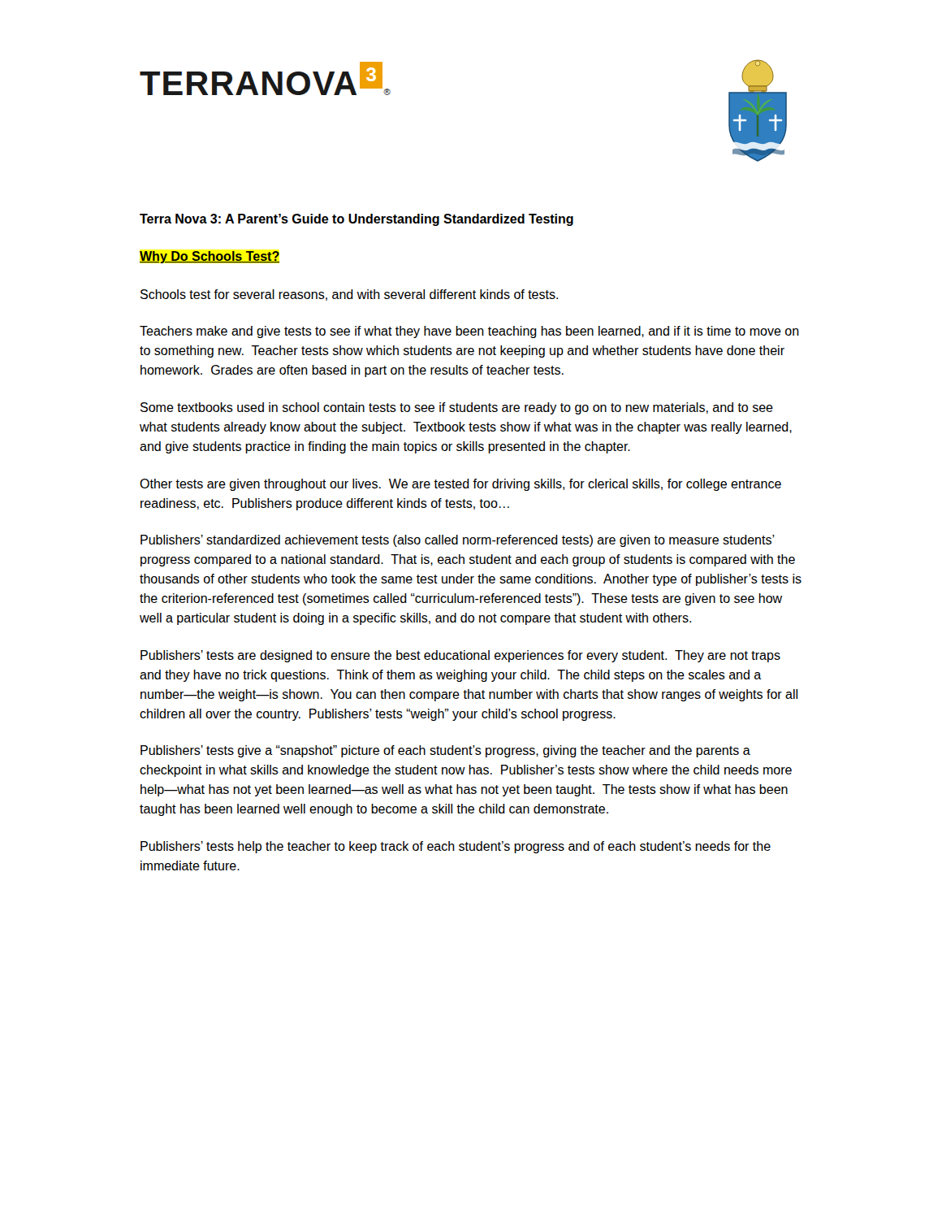TERRA NOVA 3®
Terra Nova 3: A Parent’s Guide to Understanding Standardized Testing
Why Do Schools Test?
Schools test for several reasons, and with several different kinds of tests.
Teachers make and give tests to see if what they have been teaching has been learned, and if it is time to move on to something new. Teacher tests show which students are not keeping up and whether students have done their homework. Grades are often based in part on the results of teacher tests.
Some textbooks used in school contain tests to see if students are ready to go on to new materials, and to see what students already know about the subject. Textbook tests show if what was in the chapter was really learned, and give students practice in finding the main topics or skills presented in the chapter.
Other tests are given throughout our lives. We are tested for driving skills, for clerical skills, for college entrance readiness, etc. Publishers produce different kinds of tests, too…
Publishers’ standardized achievement tests (also called norm-referenced tests) are given to measure students’ progress compared to a national standard. That is, each student and each group of students is compared with the thousands of other students who took the same test under the same conditions. Another type of publisher’s tests is the criterion-referenced test (sometimes called “curriculum-referenced tests”). These tests are given to see how well a particular student is doing in a specific skills, and do not compare that student with others.
Publishers’ tests are designed to ensure the best educational experiences for every student. They are not traps and they have no trick questions. Think of them as weighing your child. The child steps on the scales and a number—the weight—is shown. You can then compare that number with charts that show ranges of weights for all children all over the country. Publishers’ tests “weigh” your child’s school progress.
Publishers’ tests give a “snapshot” picture of each student’s progress, giving the teacher and the parents a checkpoint in what skills and knowledge the student now has. Publisher’s tests show where the child needs more help—what has not yet been learned—as well as what has not yet been taught. The tests show if what has been taught has been learned well enough to become a skill the child can demonstrate.
Publishers’ tests help the teacher to keep track of each student’s progress and of each student’s needs for the immediate future.